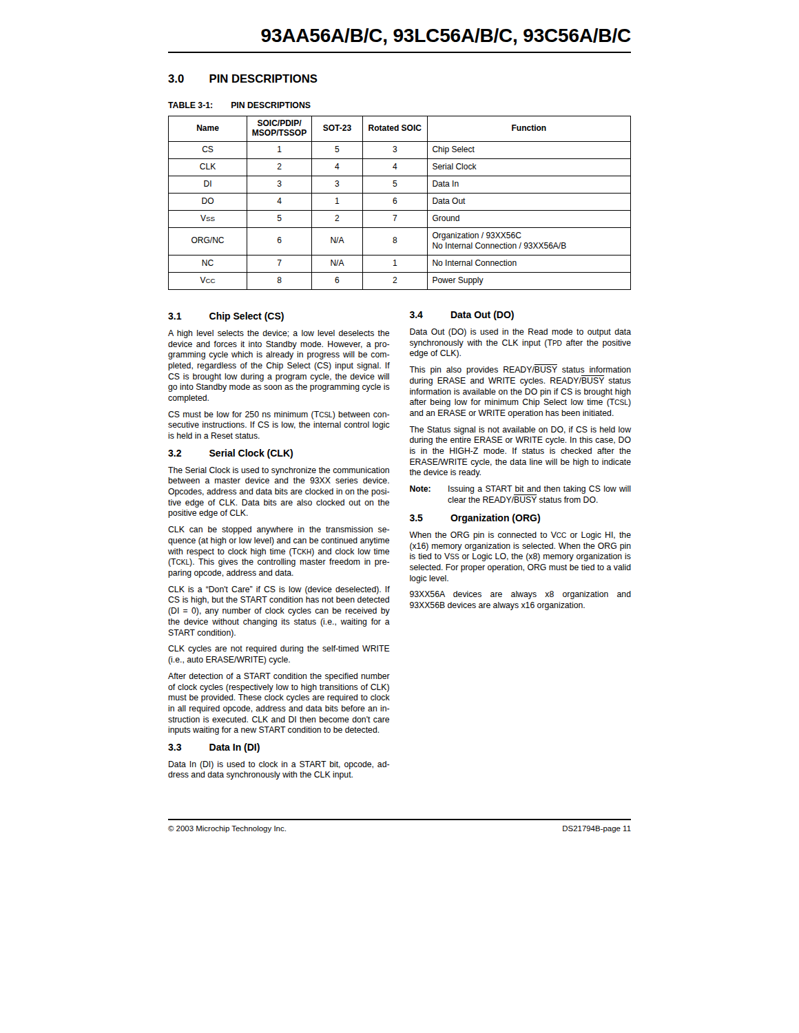93AA56A/B/C, 93LC56A/B/C, 93C56A/B/C
3.0 PIN DESCRIPTIONS
TABLE 3-1: PIN DESCRIPTIONS
| Name | SOIC/PDIP/ MSOP/TSSOP | SOT-23 | Rotated SOIC | Function |
| --- | --- | --- | --- | --- |
| CS | 1 | 5 | 3 | Chip Select |
| CLK | 2 | 4 | 4 | Serial Clock |
| DI | 3 | 3 | 5 | Data In |
| DO | 4 | 1 | 6 | Data Out |
| V SS | 5 | 2 | 7 | Ground |
| ORG/NC | 6 | N/A | 8 | Organization / 93XX56C No Internal Connection / 93XX56A/B |
| NC | 7 | N/A | 1 | No Internal Connection |
| V CC | 8 | 6 | 2 | Power Supply |
3.1 Chip Select (CS)
A high level selects the device; a low level deselects the device and forces it into Standby mode. However, a programming cycle which is already in progress will be completed, regardless of the Chip Select (CS) input signal. If CS is brought low during a program cycle, the device will go into Standby mode as soon as the programming cycle is completed.
CS must be low for 250 ns minimum (TCSL) between consecutive instructions. If CS is low, the internal control logic is held in a Reset status.
3.2 Serial Clock (CLK)
The Serial Clock is used to synchronize the communication between a master device and the 93XX series device. Opcodes, address and data bits are clocked in on the positive edge of CLK. Data bits are also clocked out on the positive edge of CLK.
CLK can be stopped anywhere in the transmission sequence (at high or low level) and can be continued anytime with respect to clock high time (TCKH) and clock low time (TCKL). This gives the controlling master freedom in preparing opcode, address and data.
CLK is a “Don't Care” if CS is low (device deselected). If CS is high, but the START condition has not been detected (DI = 0), any number of clock cycles can be received by the device without changing its status (i.e., waiting for a START condition).
CLK cycles are not required during the self-timed WRITE (i.e., auto ERASE/WRITE) cycle.
After detection of a START condition the specified number of clock cycles (respectively low to high transitions of CLK) must be provided. These clock cycles are required to clock in all required opcode, address and data bits before an instruction is executed. CLK and DI then become don't care inputs waiting for a new START condition to be detected.
3.3 Data In (DI)
Data In (DI) is used to clock in a START bit, opcode, address and data synchronously with the CLK input.
3.4 Data Out (DO)
Data Out (DO) is used in the Read mode to output data synchronously with the CLK input (TPD after the positive edge of CLK).
This pin also provides READY/BUSY status information during ERASE and WRITE cycles. READY/BUSY status information is available on the DO pin if CS is brought high after being low for minimum Chip Select low time (TCSL) and an ERASE or WRITE operation has been initiated.
The Status signal is not available on DO, if CS is held low during the entire ERASE or WRITE cycle. In this case, DO is in the HIGH-Z mode. If status is checked after the ERASE/WRITE cycle, the data line will be high to indicate the device is ready.
Note:
Issuing a START bit and then taking CS low will clear the READY/BUSY status from DO.
3.5 Organization (ORG)
When the ORG pin is connected to VCC or Logic HI, the (x16) memory organization is selected. When the ORG pin is tied to VSS or Logic LO, the (x8) memory organization is selected. For proper operation, ORG must be tied to a valid logic level.
93XX56A devices are always x8 organization and 93XX56B devices are always x16 organization.
© 2003 Microchip Technology Inc.
DS21794B-page 11